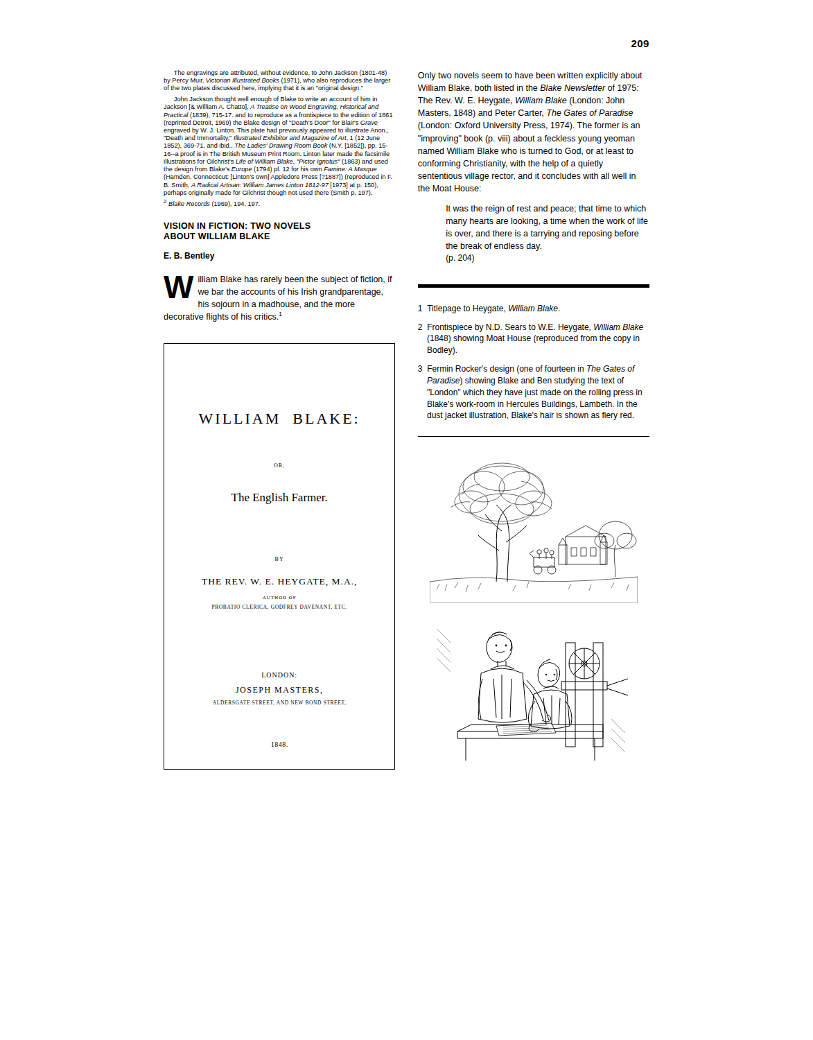209
The engravings are attributed, without evidence, to John Jackson (1801-48) by Percy Muir, Victorian Illustrated Books (1971), who also reproduces the larger of the two plates discussed here, implying that it is an "original design."
John Jackson thought well enough of Blake to write an account of him in Jackson [& William A. Chatto], A Treatise on Wood Engraving, Historical and Practical (1839), 715-17. and to reproduce as a frontispiece to the edition of 1861 (reprinted Detroit, 1969) the Blake design of "Death's Door" for Blair's Grave engraved by W. J. Linton. This plate had previously appeared to illustrate Anon., "Death and Immortality," Illustrated Exhibitor and Magazine of Art, 1 (12 June 1852), 369-71, and ibid., The Ladies' Drawing Room Book (N.Y. [1852]), pp. 15-16--a proof is in The British Museum Print Room. Linton later made the facsimile illustrations for Gilchrist's Life of William Blake, "Pictor Ignotus" (1863) and used the design from Blake's Europe (1794) pl. 12 for his own Famine: A Masque (Hamden, Connecticut: [Linton's own] Appledore Press [?1887]) (reproduced in F. B. Smith, A Radical Artisan: William James Linton 1812-97 [1973] at p. 150), perhaps originally made for Gilchrist though not used there (Smith p. 197).
2 Blake Records (1969), 194, 197.
Vision in Fiction: Two Novels
About William Blake
E. B. Bentley
William Blake has rarely been the subject of fiction, if we bar the accounts of his Irish grandparentage, his sojourn in a madhouse, and the more decorative flights of his critics.1
WILLIAM BLAKE:
OR,
The English Farmer.
BY
THE REV. W. E. HEYGATE, M.A.,
AUTHOR OF
PROBATIO CLERICA, GODFREY DAVENANT, ETC.
LONDON:
JOSEPH MASTERS,
ALDERSGATE STREET, AND NEW BOND STREET,
1848.
Only two novels seem to have been written explicitly about William Blake, both listed in the Blake Newsletter of 1975: The Rev. W. E. Heygate, William Blake (London: John Masters, 1848) and Peter Carter, The Gates of Paradise (London: Oxford University Press, 1974). The former is an "improving" book (p. viii) about a feckless young yeoman named William Blake who is turned to God, or at least to conforming Christianity, with the help of a quietly sententious village rector, and it concludes with all well in the Moat House:
It was the reign of rest and peace; that time to which many hearts are looking, a time when the work of life is over, and there is a tarrying and reposing before the break of endless day.
(p. 204)
1 Titlepage to Heygate, William Blake.
2 Frontispiece by N.D. Sears to W.E. Heygate, William Blake (1848) showing Moat House (reproduced from the copy in Bodley).
3 Fermin Rocker's design (one of fourteen in The Gates of Paradise) showing Blake and Ben studying the text of "London" which they have just made on the rolling press in Blake's work-room in Hercules Buildings, Lambeth. In the dust jacket illustration, Blake's hair is shown as fiery red.